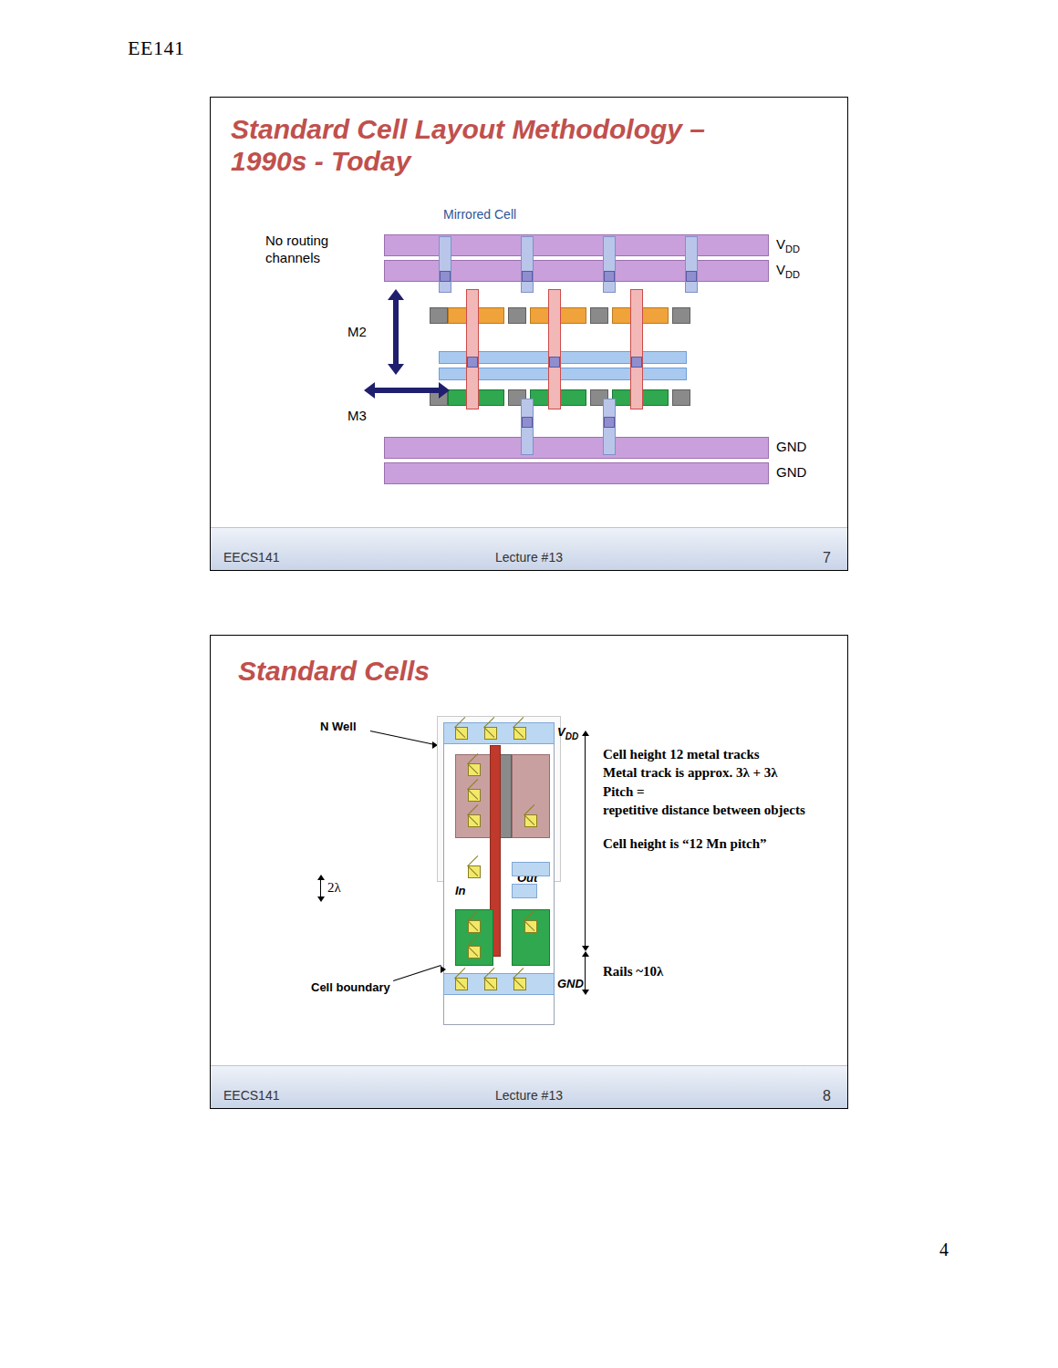EE141
Standard Cell Layout Methodology –
1990s - Today
Mirrored Cell
Mirrored Cell
No routing
channels
VDD
VDD
GND
GND
M2
M3
EECS141
Lecture #13
7
Standard Cells
N Well
VDD
In
Out
GND
Cell boundary
2λ
Cell height 12 metal tracks
Metal track is approx. 3λ + 3λ
Pitch =
repetitive distance between objects
Cell height is “12 Mn pitch”
Rails ~10λ
EECS141
Lecture #13
8
4